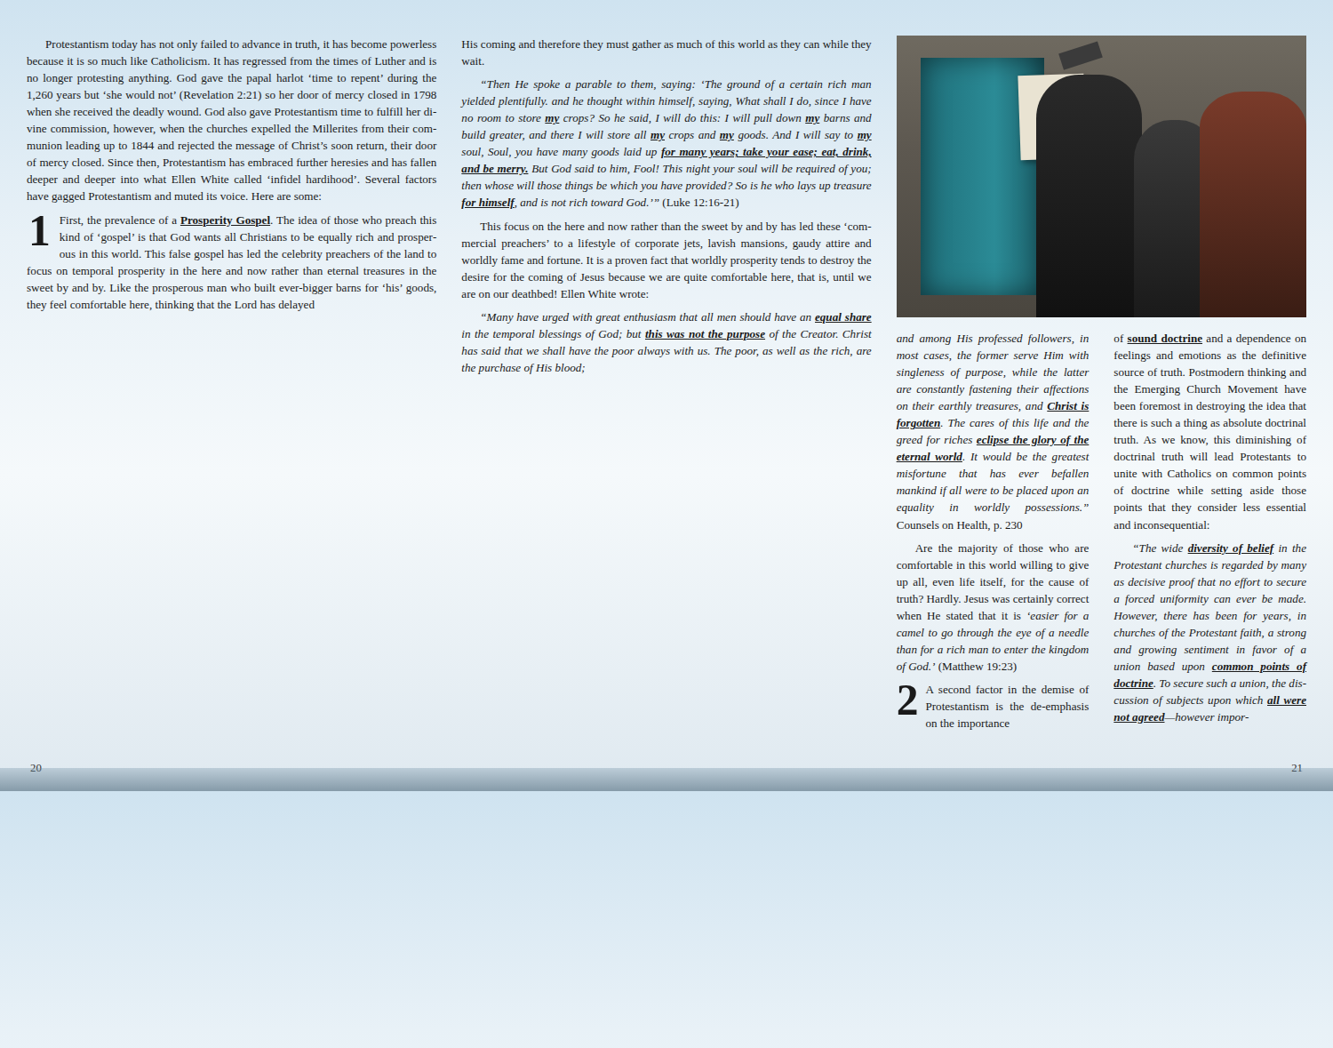Protestantism today has not only failed to advance in truth, it has become powerless because it is so much like Catholicism. It has regressed from the times of Luther and is no longer protesting anything. God gave the papal harlot ‘time to repent’ during the 1,260 years but ‘she would not’ (Revelation 2:21) so her door of mercy closed in 1798 when she received the deadly wound. God also gave Protestantism time to fulfill her divine commission, however, when the churches expelled the Millerites from their communion leading up to 1844 and rejected the message of Christ’s soon return, their door of mercy closed. Since then, Protestantism has embraced further heresies and has fallen deeper and deeper into what Ellen White called ‘infidel hardihood’. Several factors have gagged Protestantism and muted its voice. Here are some:
1 First, the prevalence of a Prosperity Gospel. The idea of those who preach this kind of ‘gospel’ is that God wants all Christians to be equally rich and prosperous in this world. This false gospel has led the celebrity preachers of the land to focus on temporal prosperity in the here and now rather than eternal treasures in the sweet by and by. Like the prosperous man who built ever-bigger barns for ‘his’ goods, they feel comfortable here, thinking that the Lord has delayed
His coming and therefore they must gather as much of this world as they can while they wait.
“Then He spoke a parable to them, saying: ‘The ground of a certain rich man yielded plentifully. and he thought within himself, saying, What shall I do, since I have no room to store my crops? So he said, I will do this: I will pull down my barns and build greater, and there I will store all my crops and my goods. And I will say to my soul, Soul, you have many goods laid up for many years; take your ease; eat, drink, and be merry. But God said to him, Fool! This night your soul will be required of you; then whose will those things be which you have provided? So is he who lays up treasure for himself, and is not rich toward God.’” (Luke 12:16-21)
This focus on the here and now rather than the sweet by and by has led these ‘commercial preachers’ to a lifestyle of corporate jets, lavish mansions, gaudy attire and worldly fame and fortune. It is a proven fact that worldly prosperity tends to destroy the desire for the coming of Jesus because we are quite comfortable here, that is, until we are on our deathbed! Ellen White wrote:
“Many have urged with great enthusiasm that all men should have an equal share in the temporal blessings of God; but this was not the purpose of the Creator. Christ has said that we shall have the poor always with us. The poor, as well as the rich, are the purchase of His blood;
and among His professed followers, in most cases, the former serve Him with singleness of purpose, while the latter are constantly fastening their affections on their earthly treasures, and Christ is forgotten. The cares of this life and the greed for riches eclipse the glory of the eternal world. It would be the greatest misfortune that has ever befallen mankind if all were to be placed upon an equality in worldly possessions.” Counsels on Health, p. 230
Are the majority of those who are comfortable in this world willing to give up all, even life itself, for the cause of truth? Hardly. Jesus was certainly correct when He stated that it is ‘easier for a camel to go through the eye of a needle than for a rich man to enter the kingdom of God.’ (Matthew 19:23)
2 A second factor in the demise of Protestantism is the de-emphasis on the importance
of sound doctrine and a dependence on feelings and emotions as the definitive source of truth. Postmodern thinking and the Emerging Church Movement have been foremost in destroying the idea that there is such a thing as absolute doctrinal truth. As we know, this diminishing of doctrinal truth will lead Protestants to unite with Catholics on common points of doctrine while setting aside those points that they consider less essential and inconsequential:
“The wide diversity of belief in the Protestant churches is regarded by many as decisive proof that no effort to secure a forced uniformity can ever be made. However, there has been for years, in churches of the Protestant faith, a strong and growing sentiment in favor of a union based upon common points of doctrine. To secure such a union, the discussion of subjects upon which all were not agreed—however impor-
20
21